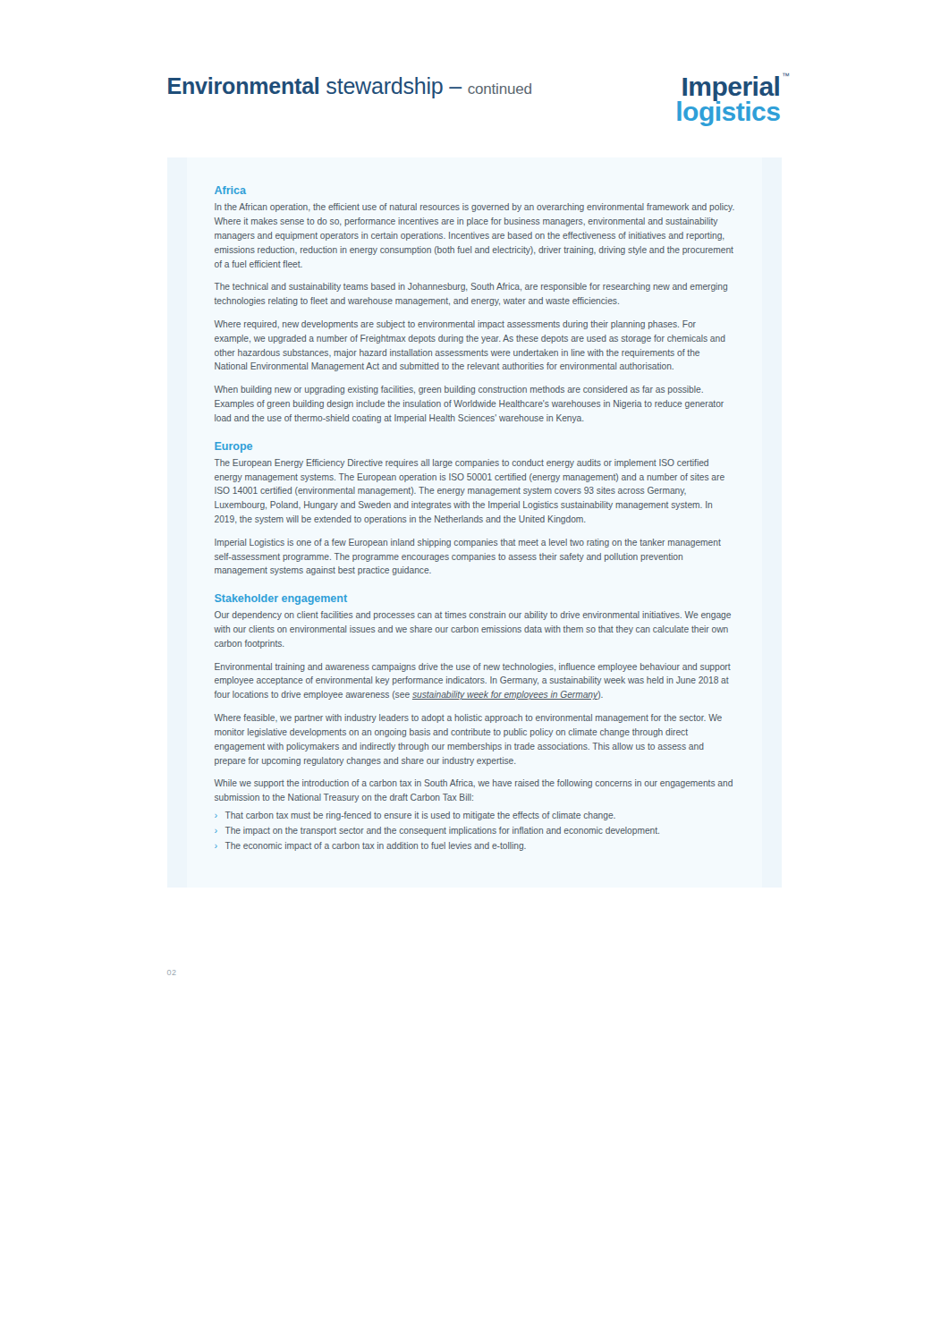Environmental stewardship – continued
™ Imperial logistics
Africa
In the African operation, the efficient use of natural resources is governed by an overarching environmental framework and policy. Where it makes sense to do so, performance incentives are in place for business managers, environmental and sustainability managers and equipment operators in certain operations. Incentives are based on the effectiveness of initiatives and reporting, emissions reduction, reduction in energy consumption (both fuel and electricity), driver training, driving style and the procurement of a fuel efficient fleet.
The technical and sustainability teams based in Johannesburg, South Africa, are responsible for researching new and emerging technologies relating to fleet and warehouse management, and energy, water and waste efficiencies.
Where required, new developments are subject to environmental impact assessments during their planning phases. For example, we upgraded a number of Freightmax depots during the year. As these depots are used as storage for chemicals and other hazardous substances, major hazard installation assessments were undertaken in line with the requirements of the National Environmental Management Act and submitted to the relevant authorities for environmental authorisation.
When building new or upgrading existing facilities, green building construction methods are considered as far as possible. Examples of green building design include the insulation of Worldwide Healthcare's warehouses in Nigeria to reduce generator load and the use of thermo-shield coating at Imperial Health Sciences' warehouse in Kenya.
Europe
The European Energy Efficiency Directive requires all large companies to conduct energy audits or implement ISO certified energy management systems. The European operation is ISO 50001 certified (energy management) and a number of sites are ISO 14001 certified (environmental management). The energy management system covers 93 sites across Germany, Luxembourg, Poland, Hungary and Sweden and integrates with the Imperial Logistics sustainability management system. In 2019, the system will be extended to operations in the Netherlands and the United Kingdom.
Imperial Logistics is one of a few European inland shipping companies that meet a level two rating on the tanker management self-assessment programme. The programme encourages companies to assess their safety and pollution prevention management systems against best practice guidance.
Stakeholder engagement
Our dependency on client facilities and processes can at times constrain our ability to drive environmental initiatives. We engage with our clients on environmental issues and we share our carbon emissions data with them so that they can calculate their own carbon footprints.
Environmental training and awareness campaigns drive the use of new technologies, influence employee behaviour and support employee acceptance of environmental key performance indicators. In Germany, a sustainability week was held in June 2018 at four locations to drive employee awareness (see sustainability week for employees in Germany).
Where feasible, we partner with industry leaders to adopt a holistic approach to environmental management for the sector. We monitor legislative developments on an ongoing basis and contribute to public policy on climate change through direct engagement with policymakers and indirectly through our memberships in trade associations. This allow us to assess and prepare for upcoming regulatory changes and share our industry expertise.
While we support the introduction of a carbon tax in South Africa, we have raised the following concerns in our engagements and submission to the National Treasury on the draft Carbon Tax Bill:
That carbon tax must be ring-fenced to ensure it is used to mitigate the effects of climate change.
The impact on the transport sector and the consequent implications for inflation and economic development.
The economic impact of a carbon tax in addition to fuel levies and e-tolling.
02